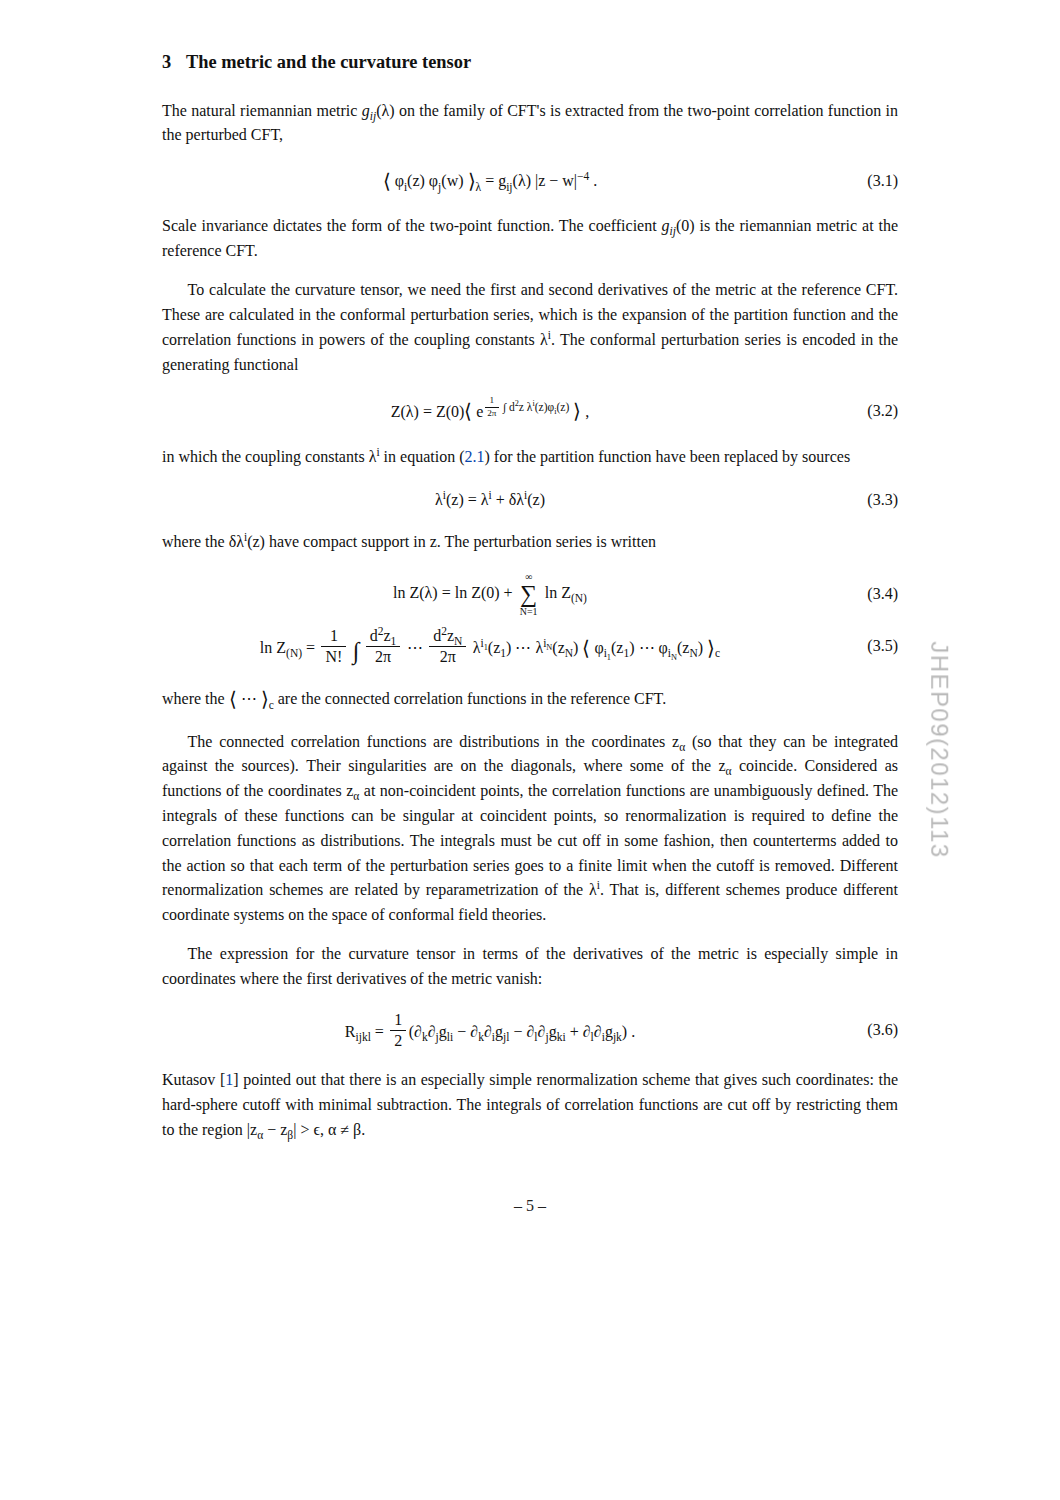JHEP09(2012)113
3 The metric and the curvature tensor
The natural riemannian metric gij(λ) on the family of CFT's is extracted from the two-point correlation function in the perturbed CFT,
⟨ φi(z) φj(w) ⟩λ = gij(λ) |z − w|−4 .
(3.1)
Scale invariance dictates the form of the two-point function. The coefficient gij(0) is the riemannian metric at the reference CFT.
To calculate the curvature tensor, we need the first and second derivatives of the metric at the reference CFT. These are calculated in the conformal perturbation series, which is the expansion of the partition function and the correlation functions in powers of the coupling constants λi. The conformal perturbation series is encoded in the generating functional
Z(λ) = Z(0)⟨ e12π ∫ d2z λi(z)φi(z) ⟩ ,
(3.2)
in which the coupling constants λi in equation (2.1) for the partition function have been replaced by sources
λi(z) = λi + δλi(z)
(3.3)
where the δλi(z) have compact support in z. The perturbation series is written
ln Z(λ) = ln Z(0) + ∞ ∑ N=1 ln Z(N)
(3.4)
ln Z(N) = 1 N! ∫ d2z12π ⋯ d2zN 2π λi1(z1) ⋯ λiN(zN) ⟨ φi1(z1) ⋯ φiN(zN) ⟩c
(3.5)
where the ⟨ ⋯ ⟩c are the connected correlation functions in the reference CFT.
The connected correlation functions are distributions in the coordinates zα (so that they can be integrated against the sources). Their singularities are on the diagonals, where some of the zα coincide. Considered as functions of the coordinates zα at non-coincident points, the correlation functions are unambiguously defined. The integrals of these functions can be singular at coincident points, so renormalization is required to define the correlation functions as distributions. The integrals must be cut off in some fashion, then counterterms added to the action so that each term of the perturbation series goes to a finite limit when the cutoff is removed. Different renormalization schemes are related by reparametrization of the λi. That is, different schemes produce different coordinate systems on the space of conformal field theories.
The expression for the curvature tensor in terms of the derivatives of the metric is especially simple in coordinates where the first derivatives of the metric vanish:
Rijkl = 12(∂k∂jgli − ∂k∂igjl − ∂l∂jgki + ∂l∂igjk) .
(3.6)
Kutasov [1] pointed out that there is an especially simple renormalization scheme that gives such coordinates: the hard-sphere cutoff with minimal subtraction. The integrals of correlation functions are cut off by restricting them to the region |zα − zβ| > ϵ, α ≠ β.
– 5 –